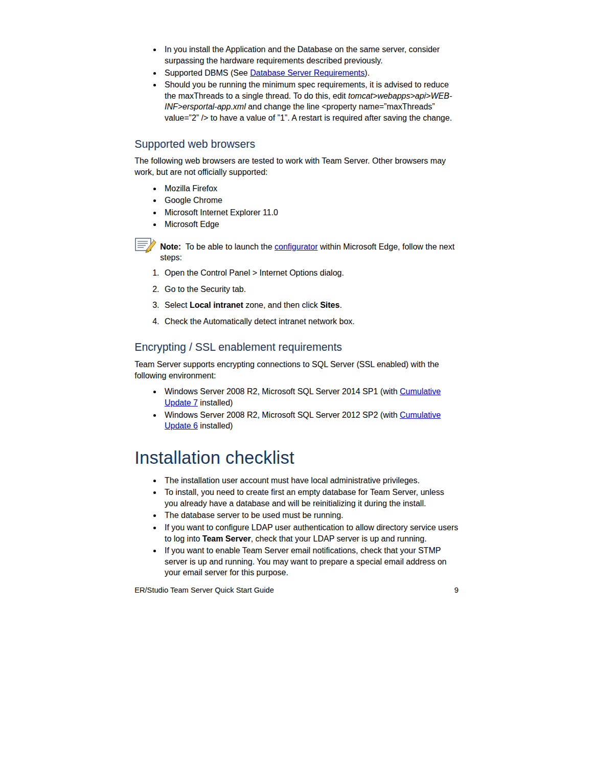In you install the Application and the Database on the same server, consider surpassing the hardware requirements described previously.
Supported DBMS (See Database Server Requirements).
Should you be running the minimum spec requirements, it is advised to reduce the maxThreads to a single thread. To do this, edit tomcat>webapps>api>WEB-INF>ersportal-app.xml and change the line <property name=”maxThreads” value=”2” /> to have a value of ”1”. A restart is required after saving the change.
Supported web browsers
The following web browsers are tested to work with Team Server. Other browsers may work, but are not officially supported:
Mozilla Firefox
Google Chrome
Microsoft Internet Explorer 11.0
Microsoft Edge
Note: To be able to launch the configurator within Microsoft Edge, follow the next steps:
Open the Control Panel > Internet Options dialog.
Go to the Security tab.
Select Local intranet zone, and then click Sites.
Check the Automatically detect intranet network box.
Encrypting / SSL enablement requirements
Team Server supports encrypting connections to SQL Server (SSL enabled) with the following environment:
Windows Server 2008 R2, Microsoft SQL Server 2014 SP1 (with Cumulative Update 7 installed)
Windows Server 2008 R2, Microsoft SQL Server 2012 SP2 (with Cumulative Update 6 installed)
Installation checklist
The installation user account must have local administrative privileges.
To install, you need to create first an empty database for Team Server, unless you already have a database and will be reinitializing it during the install.
The database server to be used must be running.
If you want to configure LDAP user authentication to allow directory service users to log into Team Server, check that your LDAP server is up and running.
If you want to enable Team Server email notifications, check that your STMP server is up and running. You may want to prepare a special email address on your email server for this purpose.
ER/Studio Team Server Quick Start Guide 9